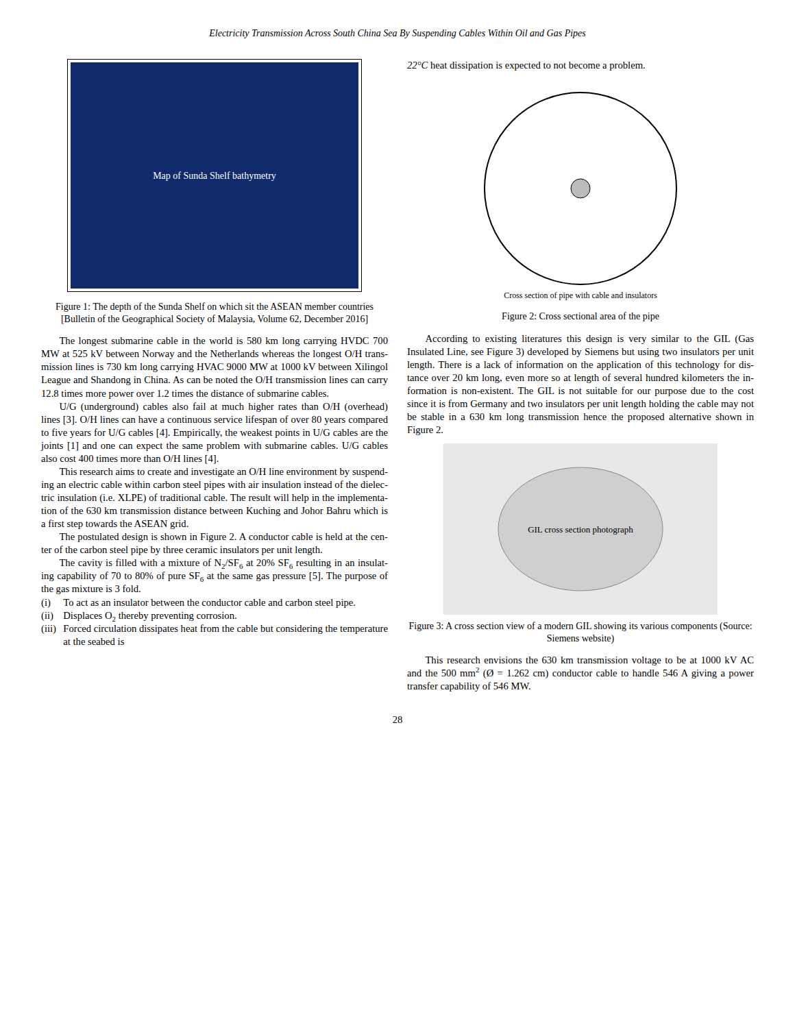Electricity Transmission Across South China Sea By Suspending Cables Within Oil and Gas Pipes
Figure 1: The depth of the Sunda Shelf on which sit the ASEAN member countries [Bulletin of the Geographical Society of Malaysia, Volume 62, December 2016]
The longest submarine cable in the world is 580 km long carrying HVDC 700 MW at 525 kV between Norway and the Netherlands whereas the longest O/H transmission lines is 730 km long carrying HVAC 9000 MW at 1000 kV between Xilingol League and Shandong in China. As can be noted the O/H transmission lines can carry 12.8 times more power over 1.2 times the distance of submarine cables.
U/G (underground) cables also fail at much higher rates than O/H (overhead) lines [3]. O/H lines can have a continuous service lifespan of over 80 years compared to five years for U/G cables [4]. Empirically, the weakest points in U/G cables are the joints [1] and one can expect the same problem with submarine cables. U/G cables also cost 400 times more than O/H lines [4].
This research aims to create and investigate an O/H line environment by suspending an electric cable within carbon steel pipes with air insulation instead of the dielectric insulation (i.e. XLPE) of traditional cable. The result will help in the implementation of the 630 km transmission distance between Kuching and Johor Bahru which is a first step towards the ASEAN grid.
The postulated design is shown in Figure 2. A conductor cable is held at the center of the carbon steel pipe by three ceramic insulators per unit length.
The cavity is filled with a mixture of N2/SF6 at 20% SF6 resulting in an insulating capability of 70 to 80% of pure SF6 at the same gas pressure [5]. The purpose of the gas mixture is 3 fold.
(i) To act as an insulator between the conductor cable and carbon steel pipe.
(ii) Displaces O2 thereby preventing corrosion.
(iii) Forced circulation dissipates heat from the cable but considering the temperature at the seabed is
22°C heat dissipation is expected to not become a problem.
Figure 2: Cross sectional area of the pipe
According to existing literatures this design is very similar to the GIL (Gas Insulated Line, see Figure 3) developed by Siemens but using two insulators per unit length. There is a lack of information on the application of this technology for distance over 20 km long, even more so at length of several hundred kilometers the information is non-existent. The GIL is not suitable for our purpose due to the cost since it is from Germany and two insulators per unit length holding the cable may not be stable in a 630 km long transmission hence the proposed alternative shown in Figure 2.
Figure 3: A cross section view of a modern GIL showing its various components (Source: Siemens website)
This research envisions the 630 km transmission voltage to be at 1000 kV AC and the 500 mm2 (Ø = 1.262 cm) conductor cable to handle 546 A giving a power transfer capability of 546 MW.
28